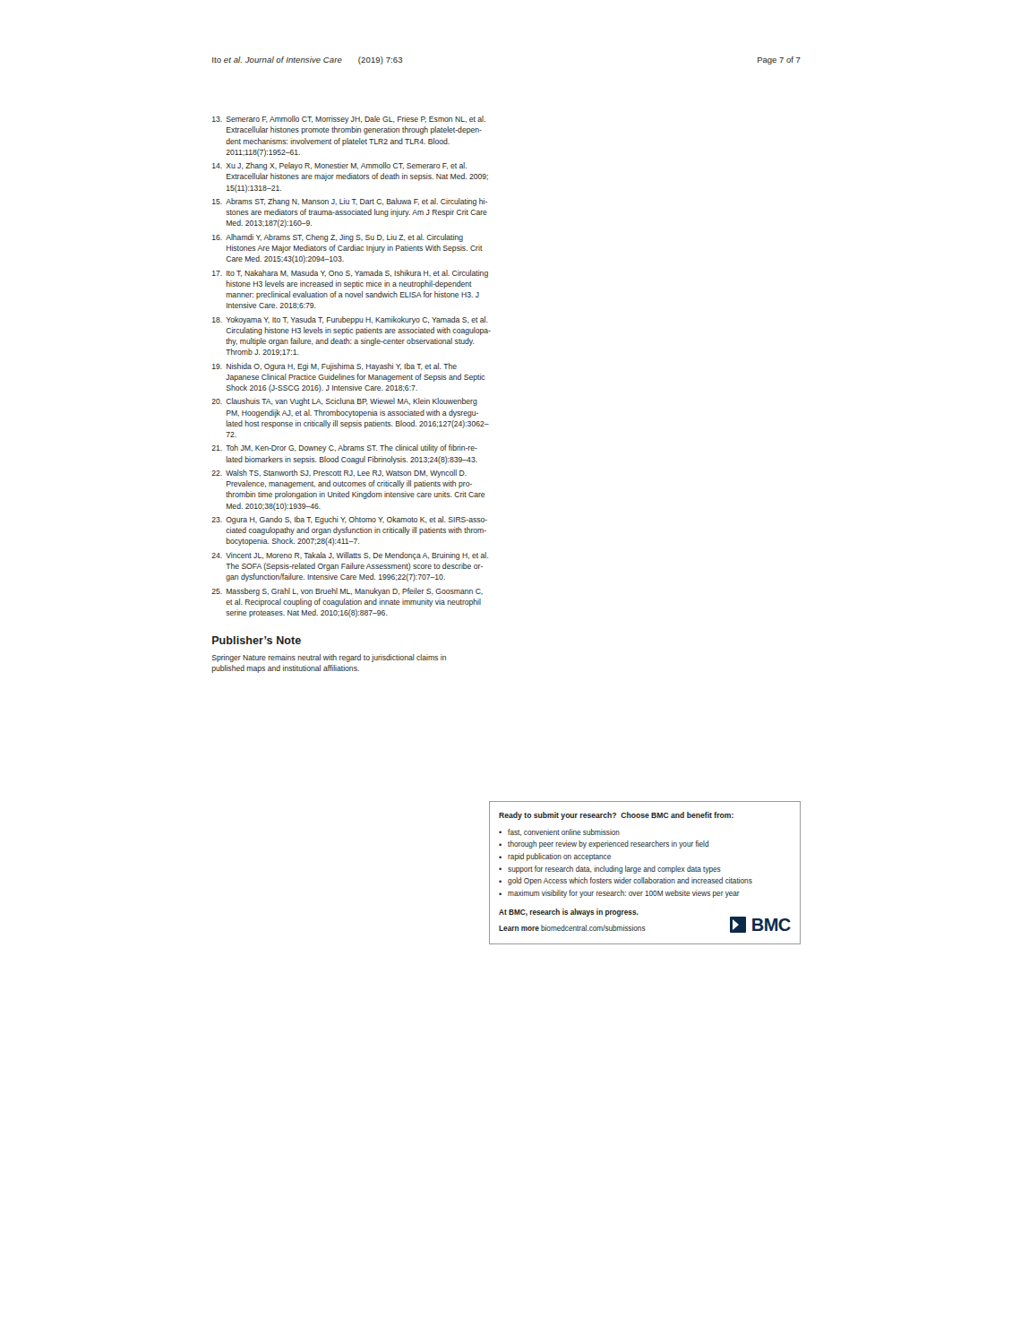Ito et al. Journal of Intensive Care(2019) 7:63
Page 7 of 7
Semeraro F, Ammollo CT, Morrissey JH, Dale GL, Friese P, Esmon NL, et al. Extracellular histones promote thrombin generation through platelet-dependent mechanisms: involvement of platelet TLR2 and TLR4. Blood. 2011;118(7):1952–61.
Xu J, Zhang X, Pelayo R, Monestier M, Ammollo CT, Semeraro F, et al. Extracellular histones are major mediators of death in sepsis. Nat Med. 2009; 15(11):1318–21.
Abrams ST, Zhang N, Manson J, Liu T, Dart C, Baluwa F, et al. Circulating histones are mediators of trauma-associated lung injury. Am J Respir Crit Care Med. 2013;187(2):160–9.
Alhamdi Y, Abrams ST, Cheng Z, Jing S, Su D, Liu Z, et al. Circulating Histones Are Major Mediators of Cardiac Injury in Patients With Sepsis. Crit Care Med. 2015;43(10):2094–103.
Ito T, Nakahara M, Masuda Y, Ono S, Yamada S, Ishikura H, et al. Circulating histone H3 levels are increased in septic mice in a neutrophil-dependent manner: preclinical evaluation of a novel sandwich ELISA for histone H3. J Intensive Care. 2018;6:79.
Yokoyama Y, Ito T, Yasuda T, Furubeppu H, Kamikokuryo C, Yamada S, et al. Circulating histone H3 levels in septic patients are associated with coagulopathy, multiple organ failure, and death: a single-center observational study. Thromb J. 2019;17:1.
Nishida O, Ogura H, Egi M, Fujishima S, Hayashi Y, Iba T, et al. The Japanese Clinical Practice Guidelines for Management of Sepsis and Septic Shock 2016 (J-SSCG 2016). J Intensive Care. 2018;6:7.
Claushuis TA, van Vught LA, Scicluna BP, Wiewel MA, Klein Klouwenberg PM, Hoogendijk AJ, et al. Thrombocytopenia is associated with a dysregulated host response in critically ill sepsis patients. Blood. 2016;127(24):3062–72.
Toh JM, Ken-Dror G, Downey C, Abrams ST. The clinical utility of fibrin-related biomarkers in sepsis. Blood Coagul Fibrinolysis. 2013;24(8):839–43.
Walsh TS, Stanworth SJ, Prescott RJ, Lee RJ, Watson DM, Wyncoll D. Prevalence, management, and outcomes of critically ill patients with prothrombin time prolongation in United Kingdom intensive care units. Crit Care Med. 2010;38(10):1939–46.
Ogura H, Gando S, Iba T, Eguchi Y, Ohtomo Y, Okamoto K, et al. SIRS-associated coagulopathy and organ dysfunction in critically ill patients with thrombocytopenia. Shock. 2007;28(4):411–7.
Vincent JL, Moreno R, Takala J, Willatts S, De Mendonça A, Bruining H, et al. The SOFA (Sepsis-related Organ Failure Assessment) score to describe organ dysfunction/failure. Intensive Care Med. 1996;22(7):707–10.
Massberg S, Grahl L, von Bruehl ML, Manukyan D, Pfeiler S, Goosmann C, et al. Reciprocal coupling of coagulation and innate immunity via neutrophil serine proteases. Nat Med. 2010;16(8):887–96.
Publisher’s Note
Springer Nature remains neutral with regard to jurisdictional claims in published maps and institutional affiliations.
Ready to submit your research? Choose BMC and benefit from:
fast, convenient online submission
thorough peer review by experienced researchers in your field
rapid publication on acceptance
support for research data, including large and complex data types
gold Open Access which fosters wider collaboration and increased citations
maximum visibility for your research: over 100M website views per year
At BMC, research is always in progress. Learn more biomedcentral.com/submissions
BMC